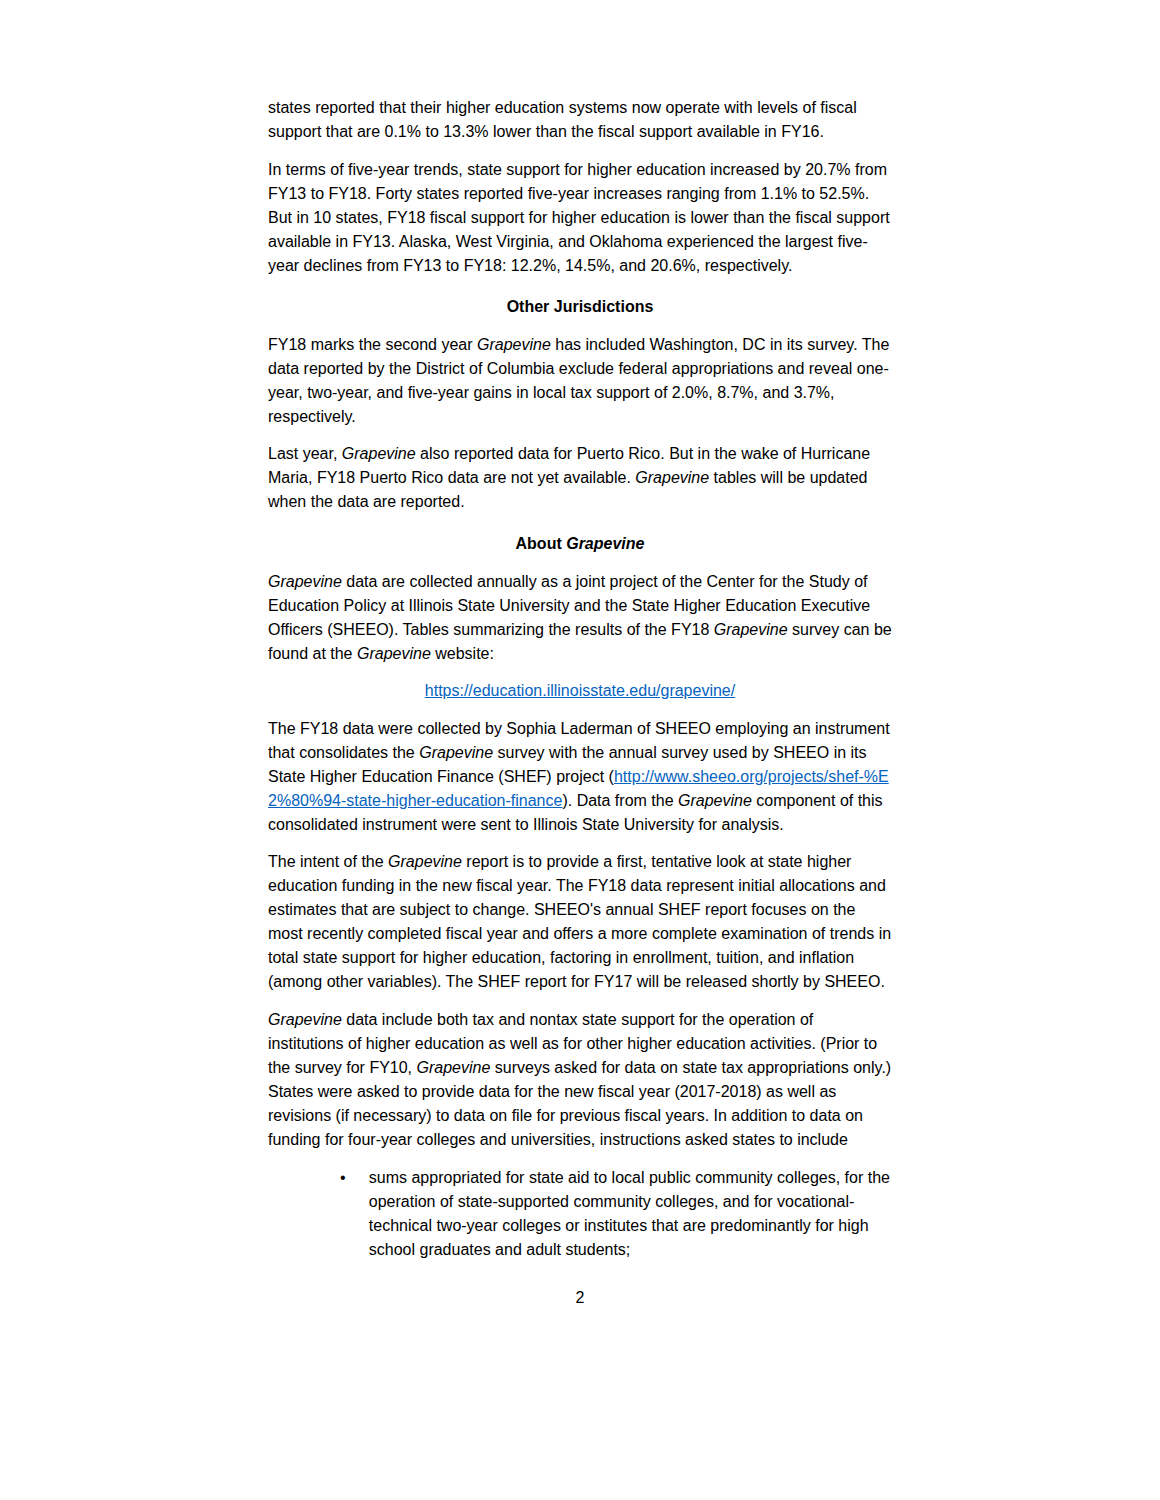states reported that their higher education systems now operate with levels of fiscal support that are 0.1% to 13.3% lower than the fiscal support available in FY16.
In terms of five-year trends, state support for higher education increased by 20.7% from FY13 to FY18. Forty states reported five-year increases ranging from 1.1% to 52.5%. But in 10 states, FY18 fiscal support for higher education is lower than the fiscal support available in FY13. Alaska, West Virginia, and Oklahoma experienced the largest five-year declines from FY13 to FY18: 12.2%, 14.5%, and 20.6%, respectively.
Other Jurisdictions
FY18 marks the second year Grapevine has included Washington, DC in its survey. The data reported by the District of Columbia exclude federal appropriations and reveal one-year, two-year, and five-year gains in local tax support of 2.0%, 8.7%, and 3.7%, respectively.
Last year, Grapevine also reported data for Puerto Rico. But in the wake of Hurricane Maria, FY18 Puerto Rico data are not yet available. Grapevine tables will be updated when the data are reported.
About Grapevine
Grapevine data are collected annually as a joint project of the Center for the Study of Education Policy at Illinois State University and the State Higher Education Executive Officers (SHEEO). Tables summarizing the results of the FY18 Grapevine survey can be found at the Grapevine website:
https://education.illinoisstate.edu/grapevine/
The FY18 data were collected by Sophia Laderman of SHEEO employing an instrument that consolidates the Grapevine survey with the annual survey used by SHEEO in its State Higher Education Finance (SHEF) project (http://www.sheeo.org/projects/shef-%E2%80%94-state-higher-education-finance). Data from the Grapevine component of this consolidated instrument were sent to Illinois State University for analysis.
The intent of the Grapevine report is to provide a first, tentative look at state higher education funding in the new fiscal year. The FY18 data represent initial allocations and estimates that are subject to change. SHEEO's annual SHEF report focuses on the most recently completed fiscal year and offers a more complete examination of trends in total state support for higher education, factoring in enrollment, tuition, and inflation (among other variables). The SHEF report for FY17 will be released shortly by SHEEO.
Grapevine data include both tax and nontax state support for the operation of institutions of higher education as well as for other higher education activities. (Prior to the survey for FY10, Grapevine surveys asked for data on state tax appropriations only.) States were asked to provide data for the new fiscal year (2017-2018) as well as revisions (if necessary) to data on file for previous fiscal years. In addition to data on funding for four-year colleges and universities, instructions asked states to include
sums appropriated for state aid to local public community colleges, for the operation of state-supported community colleges, and for vocational-technical two-year colleges or institutes that are predominantly for high school graduates and adult students;
2